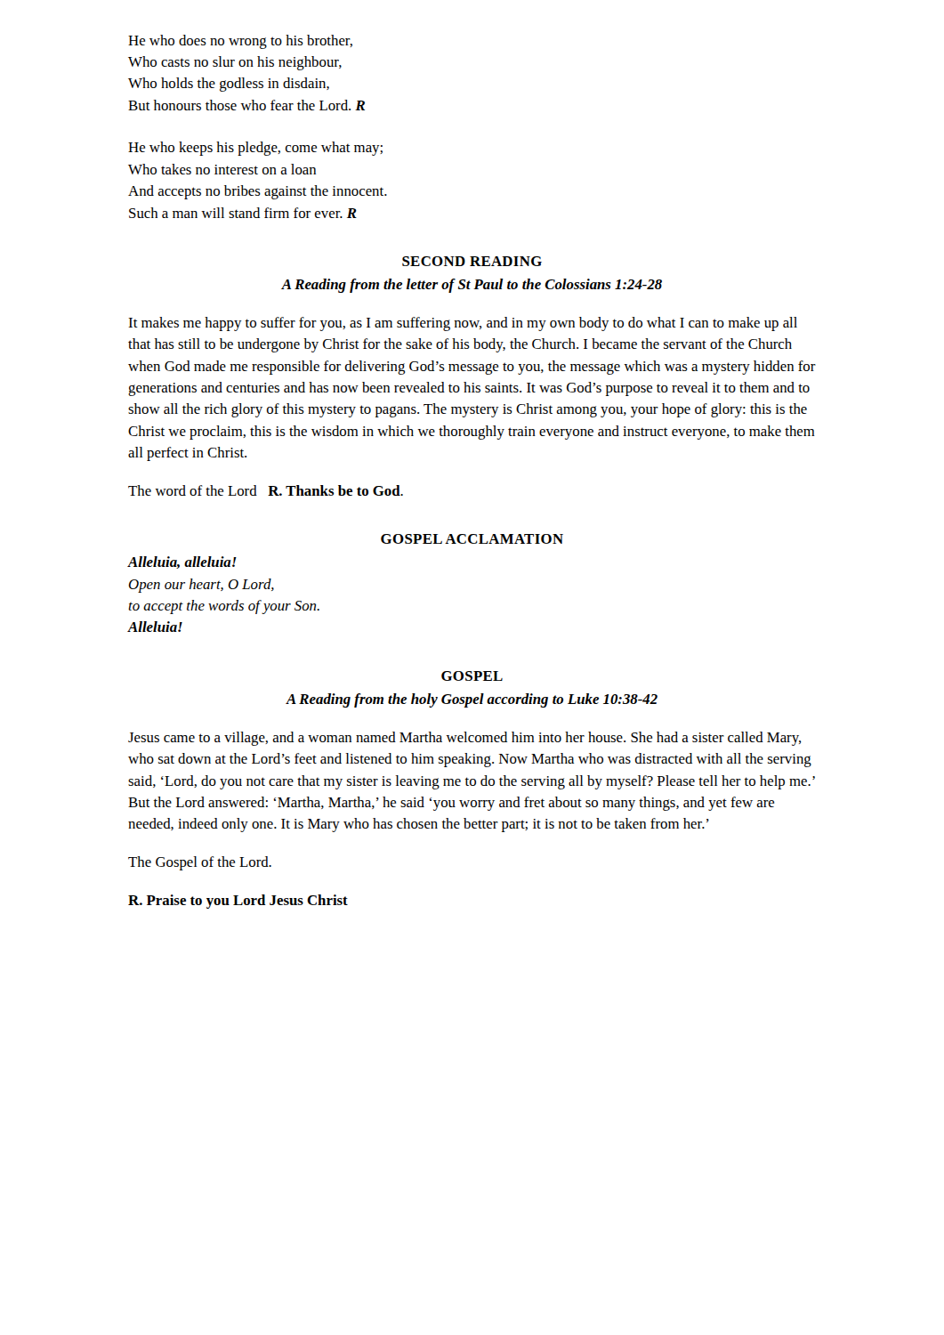He who does no wrong to his brother, Who casts no slur on his neighbour, Who holds the godless in disdain, But honours those who fear the Lord. R
He who keeps his pledge, come what may; Who takes no interest on a loan And accepts no bribes against the innocent. Such a man will stand firm for ever. R
SECOND READING
A Reading from the letter of St Paul to the Colossians 1:24-28
It makes me happy to suffer for you, as I am suffering now, and in my own body to do what I can to make up all that has still to be undergone by Christ for the sake of his body, the Church. I became the servant of the Church when God made me responsible for delivering God’s message to you, the message which was a mystery hidden for generations and centuries and has now been revealed to his saints. It was God’s purpose to reveal it to them and to show all the rich glory of this mystery to pagans. The mystery is Christ among you, your hope of glory: this is the Christ we proclaim, this is the wisdom in which we thoroughly train everyone and instruct everyone, to make them all perfect in Christ.
The word of the Lord R. Thanks be to God.
GOSPEL ACCLAMATION
Alleluia, alleluia! Open our heart, O Lord, to accept the words of your Son. Alleluia!
GOSPEL
A Reading from the holy Gospel according to Luke 10:38-42
Jesus came to a village, and a woman named Martha welcomed him into her house. She had a sister called Mary, who sat down at the Lord’s feet and listened to him speaking. Now Martha who was distracted with all the serving said, ‘Lord, do you not care that my sister is leaving me to do the serving all by myself? Please tell her to help me.’ But the Lord answered: ‘Martha, Martha,’ he said ‘you worry and fret about so many things, and yet few are needed, indeed only one. It is Mary who has chosen the better part; it is not to be taken from her.’
The Gospel of the Lord.
R. Praise to you Lord Jesus Christ